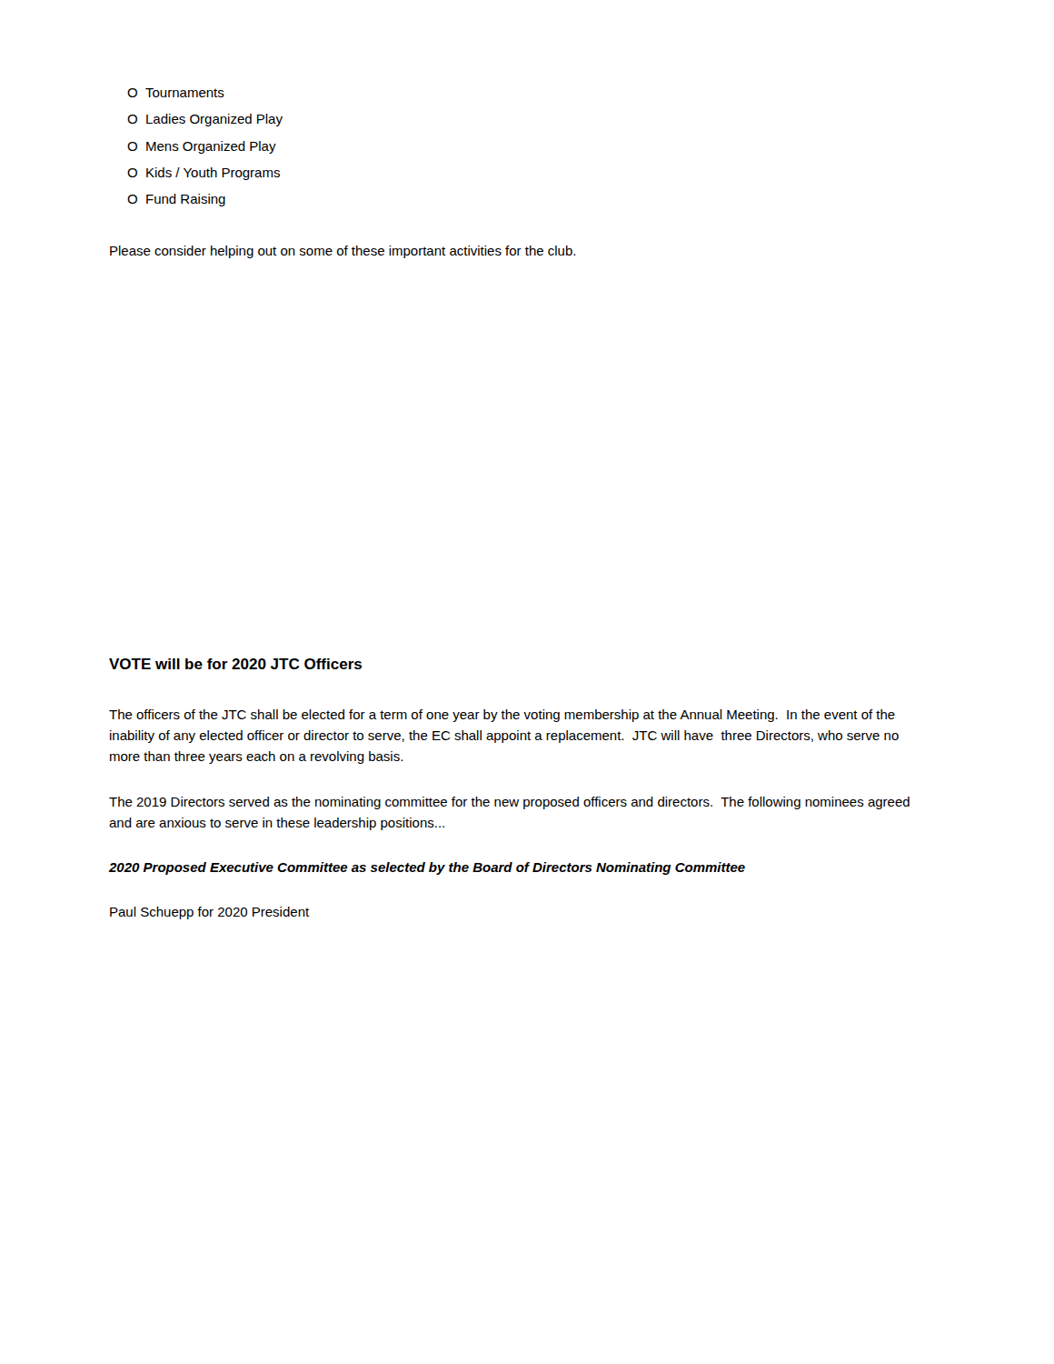Tournaments
Ladies Organized Play
Mens Organized Play
Kids / Youth Programs
Fund Raising
Please consider helping out on some of these important activities for the club.
VOTE will be for 2020 JTC Officers
The officers of the JTC shall be elected for a term of one year by the voting membership at the Annual Meeting. In the event of the inability of any elected officer or director to serve, the EC shall appoint a replacement. JTC will have three Directors, who serve no more than three years each on a revolving basis.
The 2019 Directors served as the nominating committee for the new proposed officers and directors. The following nominees agreed and are anxious to serve in these leadership positions...
2020 Proposed Executive Committee as selected by the Board of Directors Nominating Committee
Paul Schuepp for 2020 President